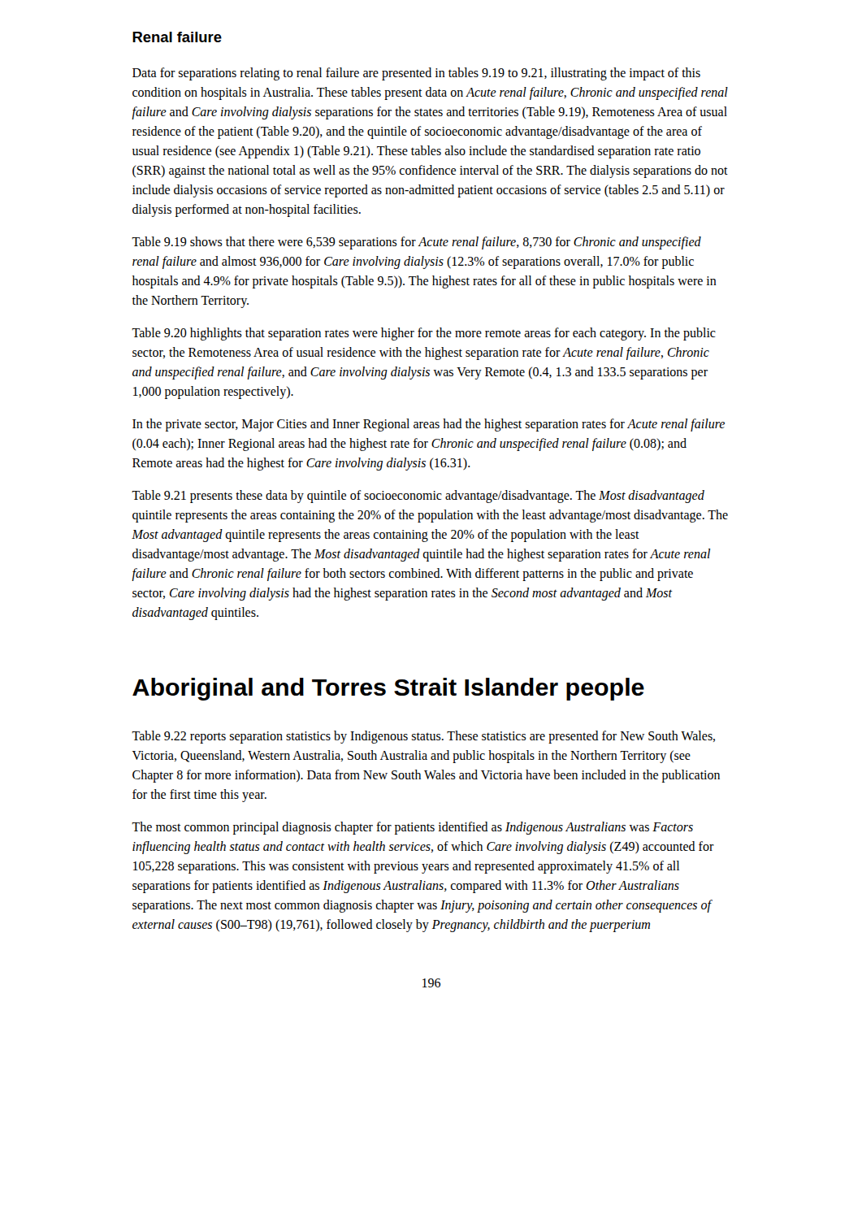Renal failure
Data for separations relating to renal failure are presented in tables 9.19 to 9.21, illustrating the impact of this condition on hospitals in Australia. These tables present data on Acute renal failure, Chronic and unspecified renal failure and Care involving dialysis separations for the states and territories (Table 9.19), Remoteness Area of usual residence of the patient (Table 9.20), and the quintile of socioeconomic advantage/disadvantage of the area of usual residence (see Appendix 1) (Table 9.21). These tables also include the standardised separation rate ratio (SRR) against the national total as well as the 95% confidence interval of the SRR. The dialysis separations do not include dialysis occasions of service reported as non-admitted patient occasions of service (tables 2.5 and 5.11) or dialysis performed at non-hospital facilities.
Table 9.19 shows that there were 6,539 separations for Acute renal failure, 8,730 for Chronic and unspecified renal failure and almost 936,000 for Care involving dialysis (12.3% of separations overall, 17.0% for public hospitals and 4.9% for private hospitals (Table 9.5)). The highest rates for all of these in public hospitals were in the Northern Territory.
Table 9.20 highlights that separation rates were higher for the more remote areas for each category. In the public sector, the Remoteness Area of usual residence with the highest separation rate for Acute renal failure, Chronic and unspecified renal failure, and Care involving dialysis was Very Remote (0.4, 1.3 and 133.5 separations per 1,000 population respectively).
In the private sector, Major Cities and Inner Regional areas had the highest separation rates for Acute renal failure (0.04 each); Inner Regional areas had the highest rate for Chronic and unspecified renal failure (0.08); and Remote areas had the highest for Care involving dialysis (16.31).
Table 9.21 presents these data by quintile of socioeconomic advantage/disadvantage. The Most disadvantaged quintile represents the areas containing the 20% of the population with the least advantage/most disadvantage. The Most advantaged quintile represents the areas containing the 20% of the population with the least disadvantage/most advantage. The Most disadvantaged quintile had the highest separation rates for Acute renal failure and Chronic renal failure for both sectors combined. With different patterns in the public and private sector, Care involving dialysis had the highest separation rates in the Second most advantaged and Most disadvantaged quintiles.
Aboriginal and Torres Strait Islander people
Table 9.22 reports separation statistics by Indigenous status. These statistics are presented for New South Wales, Victoria, Queensland, Western Australia, South Australia and public hospitals in the Northern Territory (see Chapter 8 for more information). Data from New South Wales and Victoria have been included in the publication for the first time this year.
The most common principal diagnosis chapter for patients identified as Indigenous Australians was Factors influencing health status and contact with health services, of which Care involving dialysis (Z49) accounted for 105,228 separations. This was consistent with previous years and represented approximately 41.5% of all separations for patients identified as Indigenous Australians, compared with 11.3% for Other Australians separations. The next most common diagnosis chapter was Injury, poisoning and certain other consequences of external causes (S00–T98) (19,761), followed closely by Pregnancy, childbirth and the puerperium
196